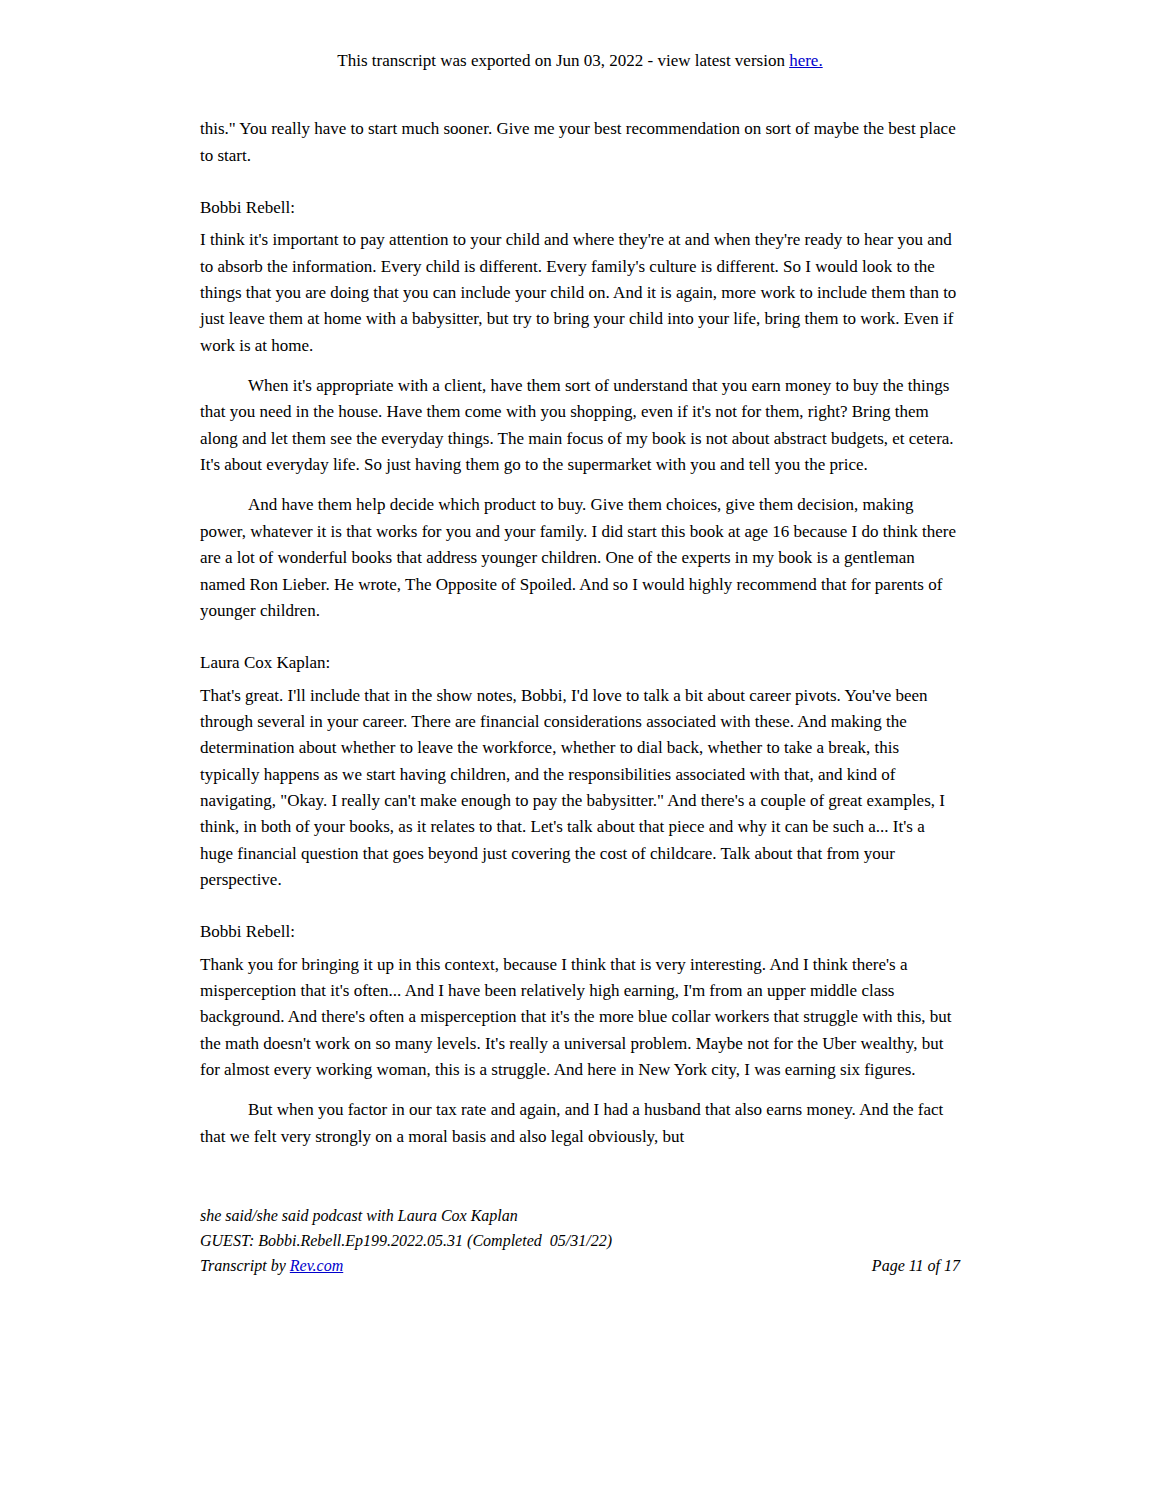This transcript was exported on Jun 03, 2022 - view latest version here.
this." You really have to start much sooner. Give me your best recommendation on sort of maybe the best place to start.
Bobbi Rebell:
I think it's important to pay attention to your child and where they're at and when they're ready to hear you and to absorb the information. Every child is different. Every family's culture is different. So I would look to the things that you are doing that you can include your child on. And it is again, more work to include them than to just leave them at home with a babysitter, but try to bring your child into your life, bring them to work. Even if work is at home.
When it's appropriate with a client, have them sort of understand that you earn money to buy the things that you need in the house. Have them come with you shopping, even if it's not for them, right? Bring them along and let them see the everyday things. The main focus of my book is not about abstract budgets, et cetera. It's about everyday life. So just having them go to the supermarket with you and tell you the price.
And have them help decide which product to buy. Give them choices, give them decision, making power, whatever it is that works for you and your family. I did start this book at age 16 because I do think there are a lot of wonderful books that address younger children. One of the experts in my book is a gentleman named Ron Lieber. He wrote, The Opposite of Spoiled. And so I would highly recommend that for parents of younger children.
Laura Cox Kaplan:
That's great. I'll include that in the show notes, Bobbi, I'd love to talk a bit about career pivots. You've been through several in your career. There are financial considerations associated with these. And making the determination about whether to leave the workforce, whether to dial back, whether to take a break, this typically happens as we start having children, and the responsibilities associated with that, and kind of navigating, "Okay. I really can't make enough to pay the babysitter." And there's a couple of great examples, I think, in both of your books, as it relates to that. Let's talk about that piece and why it can be such a... It's a huge financial question that goes beyond just covering the cost of childcare. Talk about that from your perspective.
Bobbi Rebell:
Thank you for bringing it up in this context, because I think that is very interesting. And I think there's a misperception that it's often... And I have been relatively high earning, I'm from an upper middle class background. And there's often a misperception that it's the more blue collar workers that struggle with this, but the math doesn't work on so many levels. It's really a universal problem. Maybe not for the Uber wealthy, but for almost every working woman, this is a struggle. And here in New York city, I was earning six figures.
But when you factor in our tax rate and again, and I had a husband that also earns money. And the fact that we felt very strongly on a moral basis and also legal obviously, but
she said/she said podcast with Laura Cox Kaplan
GUEST: Bobbi.Rebell.Ep199.2022.05.31 (Completed 05/31/22)
Transcript by Rev.com
Page 11 of 17